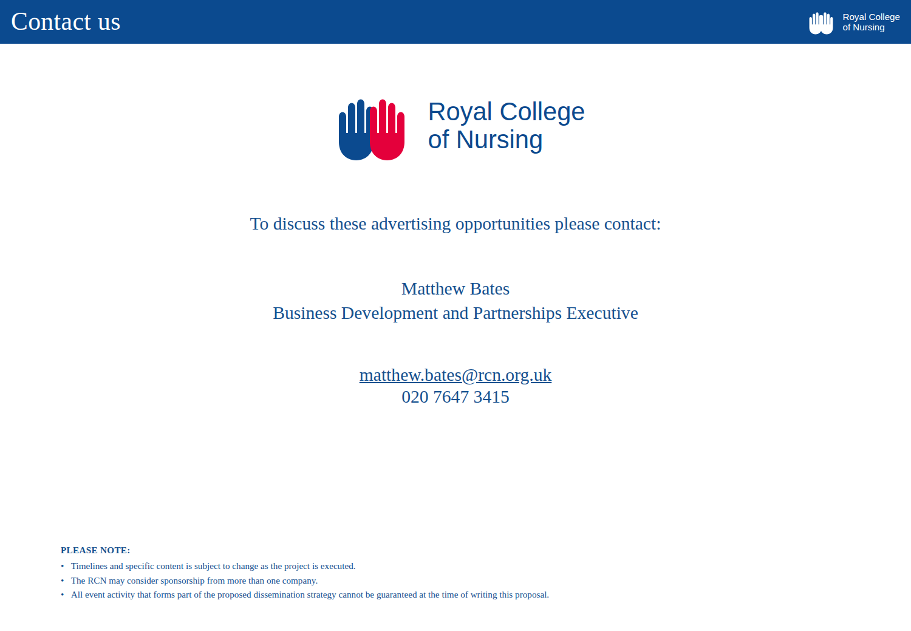Contact us
Royal College
of Nursing
Royal College
of Nursing
To discuss these advertising opportunities please contact:
Matthew Bates
Business Development and Partnerships Executive
matthew.bates@rcn.org.uk
020 7647 3415
PLEASE NOTE:
Timelines and specific content is subject to change as the project is executed.
The RCN may consider sponsorship from more than one company.
All event activity that forms part of the proposed dissemination strategy cannot be guaranteed at the time of writing this proposal.